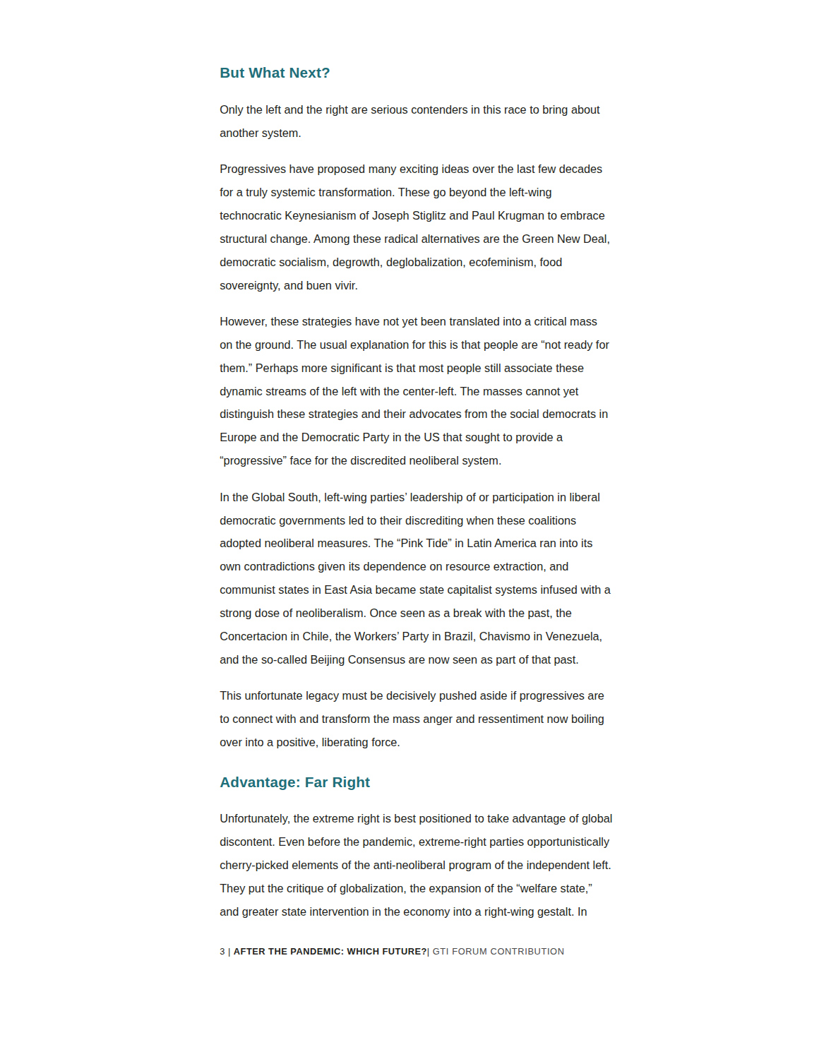But What Next?
Only the left and the right are serious contenders in this race to bring about another system.
Progressives have proposed many exciting ideas over the last few decades for a truly systemic transformation. These go beyond the left-wing technocratic Keynesianism of Joseph Stiglitz and Paul Krugman to embrace structural change. Among these radical alternatives are the Green New Deal, democratic socialism, degrowth, deglobalization, ecofeminism, food sovereignty, and buen vivir.
However, these strategies have not yet been translated into a critical mass on the ground. The usual explanation for this is that people are “not ready for them.” Perhaps more significant is that most people still associate these dynamic streams of the left with the center-left. The masses cannot yet distinguish these strategies and their advocates from the social democrats in Europe and the Democratic Party in the US that sought to provide a “progressive” face for the discredited neoliberal system.
In the Global South, left-wing parties’ leadership of or participation in liberal democratic governments led to their discrediting when these coalitions adopted neoliberal measures. The “Pink Tide” in Latin America ran into its own contradictions given its dependence on resource extraction, and communist states in East Asia became state capitalist systems infused with a strong dose of neoliberalism. Once seen as a break with the past, the Concertacion in Chile, the Workers’ Party in Brazil, Chavismo in Venezuela, and the so-called Beijing Consensus are now seen as part of that past.
This unfortunate legacy must be decisively pushed aside if progressives are to connect with and transform the mass anger and ressentiment now boiling over into a positive, liberating force.
Advantage: Far Right
Unfortunately, the extreme right is best positioned to take advantage of global discontent. Even before the pandemic, extreme-right parties opportunistically cherry-picked elements of the anti-neoliberal program of the independent left. They put the critique of globalization, the expansion of the “welfare state,” and greater state intervention in the economy into a right-wing gestalt. In
3 | AFTER THE PANDEMIC: WHICH FUTURE?| GTI FORUM CONTRIBUTION